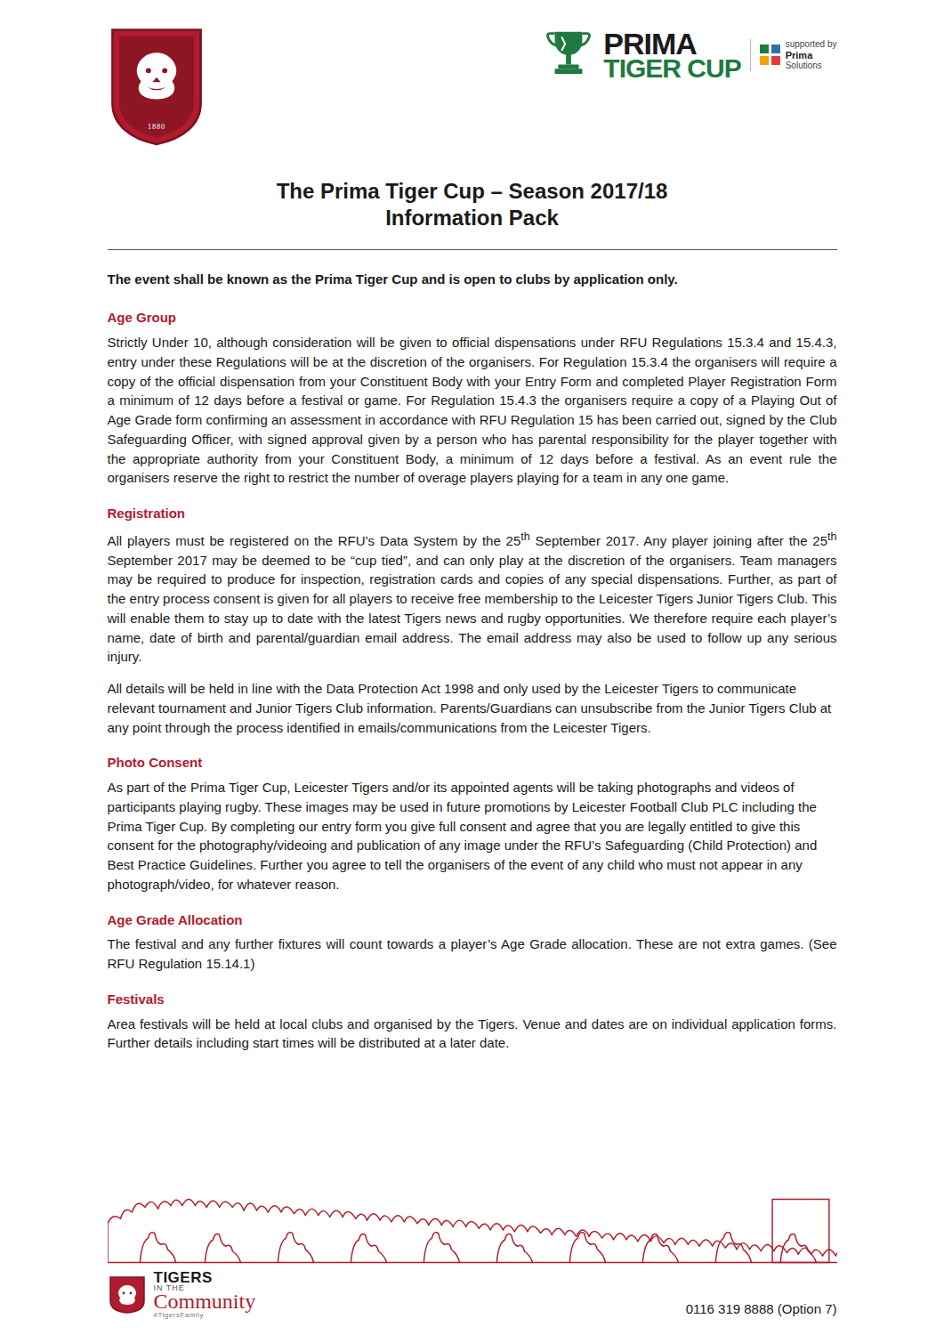1880
PRIMA TIGER CUP
supported by Prima Solutions
The Prima Tiger Cup – Season 2017/18 Information Pack
The event shall be known as the Prima Tiger Cup and is open to clubs by application only.
Age Group
Strictly Under 10, although consideration will be given to official dispensations under RFU Regulations 15.3.4 and 15.4.3, entry under these Regulations will be at the discretion of the organisers. For Regulation 15.3.4 the organisers will require a copy of the official dispensation from your Constituent Body with your Entry Form and completed Player Registration Form a minimum of 12 days before a festival or game. For Regulation 15.4.3 the organisers require a copy of a Playing Out of Age Grade form confirming an assessment in accordance with RFU Regulation 15 has been carried out, signed by the Club Safeguarding Officer, with signed approval given by a person who has parental responsibility for the player together with the appropriate authority from your Constituent Body, a minimum of 12 days before a festival. As an event rule the organisers reserve the right to restrict the number of overage players playing for a team in any one game.
Registration
All players must be registered on the RFU’s Data System by the 25th September 2017. Any player joining after the 25th September 2017 may be deemed to be “cup tied”, and can only play at the discretion of the organisers. Team managers may be required to produce for inspection, registration cards and copies of any special dispensations. Further, as part of the entry process consent is given for all players to receive free membership to the Leicester Tigers Junior Tigers Club. This will enable them to stay up to date with the latest Tigers news and rugby opportunities. We therefore require each player’s name, date of birth and parental/guardian email address. The email address may also be used to follow up any serious injury.
All details will be held in line with the Data Protection Act 1998 and only used by the Leicester Tigers to communicate relevant tournament and Junior Tigers Club information. Parents/Guardians can unsubscribe from the Junior Tigers Club at any point through the process identified in emails/communications from the Leicester Tigers.
Photo Consent
As part of the Prima Tiger Cup, Leicester Tigers and/or its appointed agents will be taking photographs and videos of participants playing rugby. These images may be used in future promotions by Leicester Football Club PLC including the Prima Tiger Cup. By completing our entry form you give full consent and agree that you are legally entitled to give this consent for the photography/videoing and publication of any image under the RFU’s Safeguarding (Child Protection) and Best Practice Guidelines. Further you agree to tell the organisers of the event of any child who must not appear in any photograph/video, for whatever reason.
Age Grade Allocation
The festival and any further fixtures will count towards a player’s Age Grade allocation. These are not extra games. (See RFU Regulation 15.14.1)
Festivals
Area festivals will be held at local clubs and organised by the Tigers. Venue and dates are on individual application forms. Further details including start times will be distributed at a later date.
TIGERS IN THE Community #TigersFamily
0116 319 8888 (Option 7)